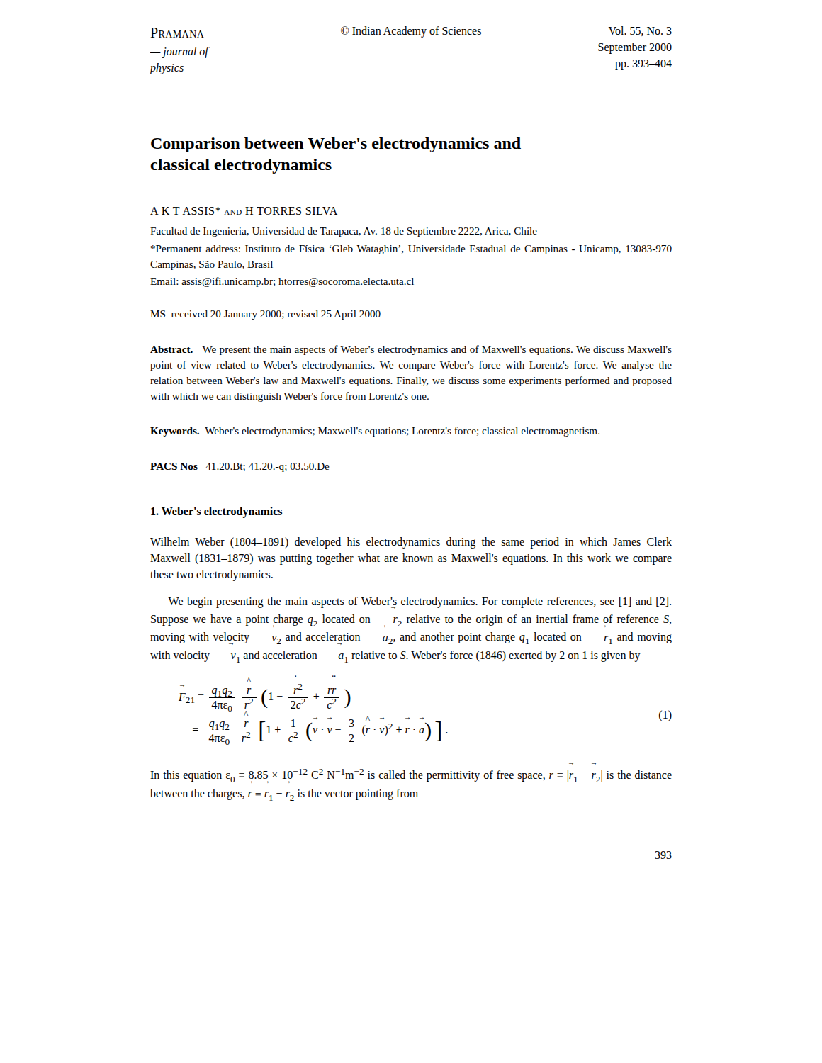Pramana
— journal of
physics
© Indian Academy of Sciences
Vol. 55, No. 3
September 2000
pp. 393–404
Comparison between Weber's electrodynamics and
classical electrodynamics
A K T ASSIS* and H TORRES SILVA
Facultad de Ingenieria, Universidad de Tarapaca, Av. 18 de Septiembre 2222, Arica, Chile
*Permanent address: Instituto de Física ‘Gleb Wataghin’, Universidade Estadual de Campinas - Unicamp, 13083-970 Campinas, São Paulo, Brasil
Email: assis@ifi.unicamp.br; htorres@socoroma.electa.uta.cl
MS received 20 January 2000; revised 25 April 2000
Abstract. We present the main aspects of Weber's electrodynamics and of Maxwell's equations. We discuss Maxwell's point of view related to Weber's electrodynamics. We compare Weber's force with Lorentz's force. We analyse the relation between Weber's law and Maxwell's equations. Finally, we discuss some experiments performed and proposed with which we can distinguish Weber's force from Lorentz's one.
Keywords. Weber's electrodynamics; Maxwell's equations; Lorentz's force; classical electromagnetism.
PACS Nos 41.20.Bt; 41.20.-q; 03.50.De
1. Weber's electrodynamics
Wilhelm Weber (1804–1891) developed his electrodynamics during the same period in which James Clerk Maxwell (1831–1879) was putting together what are known as Maxwell's equations. In this work we compare these two electrodynamics.
We begin presenting the main aspects of Weber's electrodynamics. For complete references, see [1] and [2]. Suppose we have a point charge q2 located on r2 relative to the origin of an inertial frame of reference S, moving with velocity v2 and acceleration a2, and another point charge q1 located on r1 and moving with velocity v1 and acceleration a1 relative to S. Weber's force (1846) exerted by 2 on 1 is given by
F21 = q1q24πε0 rr2 (1 − r22c2 + rr c2 ) = q1q24πε0 rr2 [1 + 1 c2 (v · v − 32 (r · v)2 + r · a) ] .
(1)
In this equation ε0 ≡ 8.85 × 10−12 C2 N−1m−2 is called the permittivity of free space, r ≡ |r1 − r2| is the distance between the charges, r ≡ r1 − r2 is the vector pointing from
393